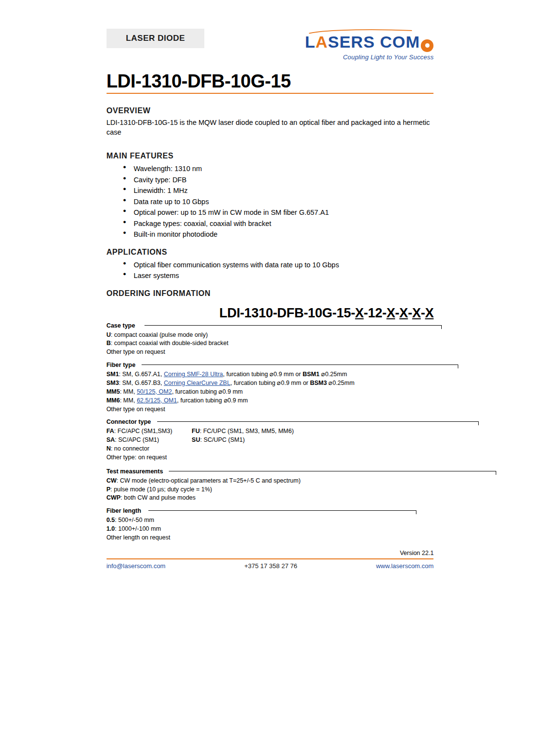LASER DIODE
LASERS COM
Coupling Light to Your Success
LDI-1310-DFB-10G-15
OVERVIEW
LDI-1310-DFB-10G-15 is the MQW laser diode coupled to an optical fiber and packaged into a hermetic case
MAIN FEATURES
Wavelength: 1310 nm
Cavity type: DFB
Linewidth: 1 MHz
Data rate up to 10 Gbps
Optical power: up to 15 mW in CW mode in SM fiber G.657.A1
Package types: coaxial, coaxial with bracket
Built-in monitor photodiode
APPLICATIONS
Optical fiber communication systems with data rate up to 10 Gbps
Laser systems
ORDERING INFORMATION
LDI-1310-DFB-10G-15-X-12-X-X-X-X
Case type
U: compact coaxial (pulse mode only)
B: compact coaxial with double-sided bracket
Other type on request
Fiber type
SM1: SM, G.657.A1, Corning SMF-28 Ultra, furcation tubing ⌀0.9 mm or BSM1 ⌀0.25mm
SM3: SM, G.657.B3, Corning ClearCurve ZBL, furcation tubing ⌀0.9 mm or BSM3 ⌀0.25mm
MM5: MM, 50/125, OM2, furcation tubing ⌀0.9 mm
MM6: MM, 62.5/125, OM1, furcation tubing ⌀0.9 mm
Other type on request
Connector type
FA: FC/APC (SM1,SM3)
SA: SC/APC (SM1)
N: no connector
Other type: on request
FU: FC/UPC (SM1, SM3, MM5, MM6)
SU: SC/UPC (SM1)
Test measurements
CW: CW mode (electro-optical parameters at T=25+/-5 C and spectrum)
P: pulse mode (10 µs; duty cycle = 1%)
CWP: both CW and pulse modes
Fiber length
0.5: 500+/-50 mm
1.0: 1000+/-100 mm
Other length on request
Version 22.1
info@laserscom.com +375 17 358 27 76 www.laserscom.com